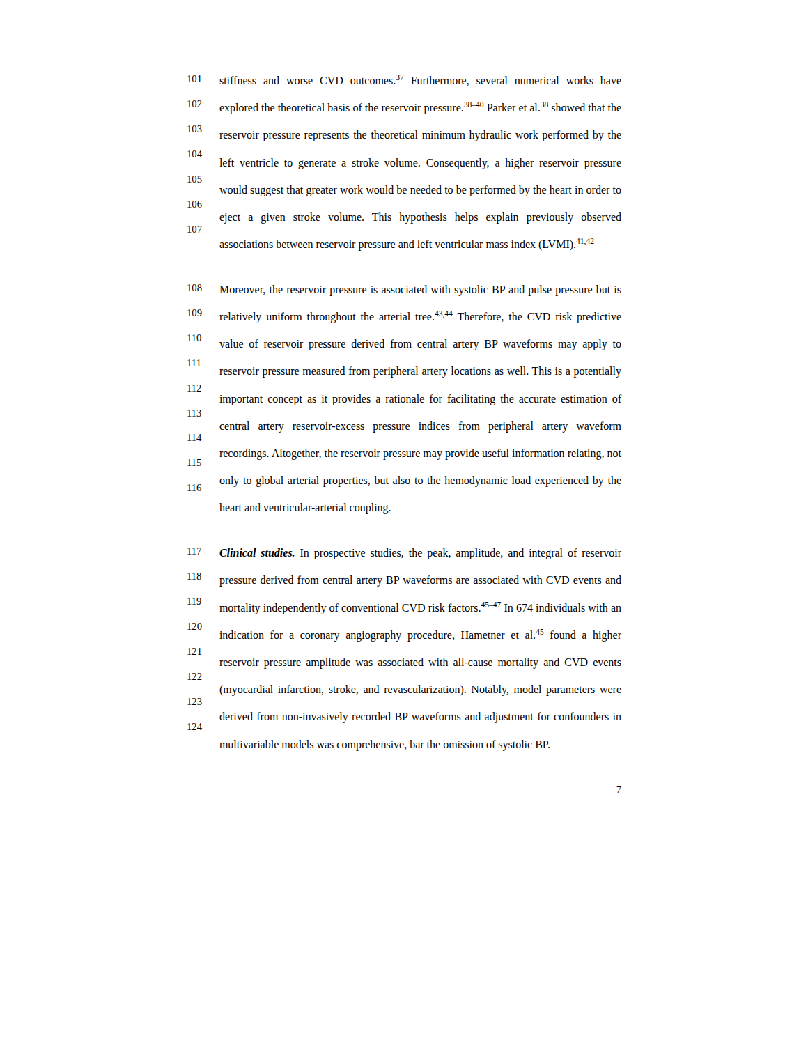101
102
103
104
105
106
107
stiffness and worse CVD outcomes.37 Furthermore, several numerical works have explored the theoretical basis of the reservoir pressure.38–40 Parker et al.38 showed that the reservoir pressure represents the theoretical minimum hydraulic work performed by the left ventricle to generate a stroke volume. Consequently, a higher reservoir pressure would suggest that greater work would be needed to be performed by the heart in order to eject a given stroke volume. This hypothesis helps explain previously observed associations between reservoir pressure and left ventricular mass index (LVMI).41,42
108
109
110
111
112
113
114
115
116
Moreover, the reservoir pressure is associated with systolic BP and pulse pressure but is relatively uniform throughout the arterial tree.43,44 Therefore, the CVD risk predictive value of reservoir pressure derived from central artery BP waveforms may apply to reservoir pressure measured from peripheral artery locations as well. This is a potentially important concept as it provides a rationale for facilitating the accurate estimation of central artery reservoir-excess pressure indices from peripheral artery waveform recordings. Altogether, the reservoir pressure may provide useful information relating, not only to global arterial properties, but also to the hemodynamic load experienced by the heart and ventricular-arterial coupling.
117
118
119
120
121
122
123
124
Clinical studies. In prospective studies, the peak, amplitude, and integral of reservoir pressure derived from central artery BP waveforms are associated with CVD events and mortality independently of conventional CVD risk factors.45–47 In 674 individuals with an indication for a coronary angiography procedure, Hametner et al.45 found a higher reservoir pressure amplitude was associated with all-cause mortality and CVD events (myocardial infarction, stroke, and revascularization). Notably, model parameters were derived from non-invasively recorded BP waveforms and adjustment for confounders in multivariable models was comprehensive, bar the omission of systolic BP.
7